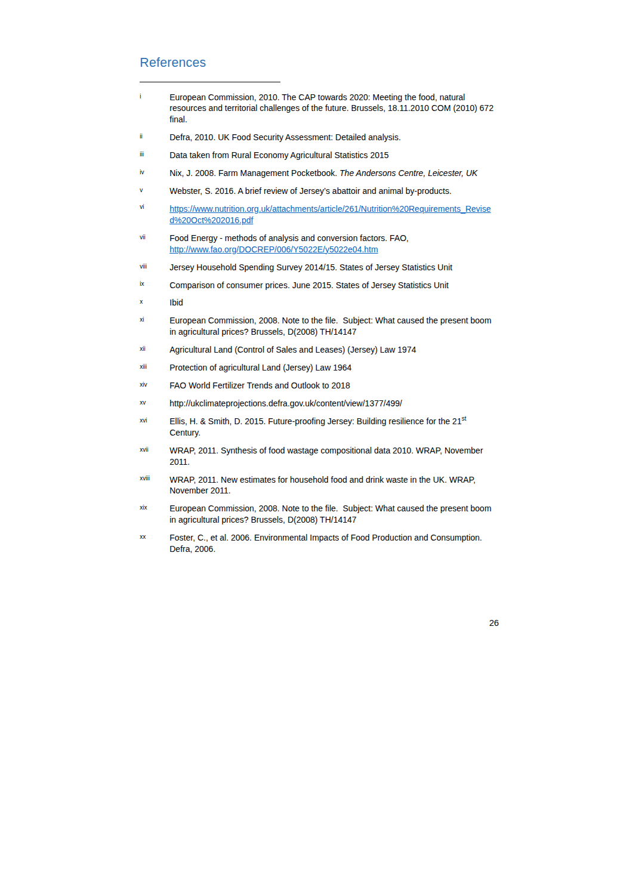References
i European Commission, 2010. The CAP towards 2020: Meeting the food, natural resources and territorial challenges of the future. Brussels, 18.11.2010 COM (2010) 672 final.
ii Defra, 2010. UK Food Security Assessment: Detailed analysis.
iii Data taken from Rural Economy Agricultural Statistics 2015
iv Nix, J. 2008. Farm Management Pocketbook. The Andersons Centre, Leicester, UK
v Webster, S. 2016. A brief review of Jersey’s abattoir and animal by-products.
vi https://www.nutrition.org.uk/attachments/article/261/Nutrition%20Requirements_Revised%20Oct%202016.pdf
vii Food Energy - methods of analysis and conversion factors. FAO,
http://www.fao.org/DOCREP/006/Y5022E/y5022e04.htm
viii Jersey Household Spending Survey 2014/15. States of Jersey Statistics Unit
ix Comparison of consumer prices. June 2015. States of Jersey Statistics Unit
x Ibid
xi European Commission, 2008. Note to the file. Subject: What caused the present boom in agricultural prices? Brussels, D(2008) TH/14147
xii Agricultural Land (Control of Sales and Leases) (Jersey) Law 1974
xiii Protection of agricultural Land (Jersey) Law 1964
xiv FAO World Fertilizer Trends and Outlook to 2018
xv http://ukclimateprojections.defra.gov.uk/content/view/1377/499/
xvi Ellis, H. & Smith, D. 2015. Future-proofing Jersey: Building resilience for the 21st Century.
xvii WRAP, 2011. Synthesis of food wastage compositional data 2010. WRAP, November 2011.
xviii WRAP, 2011. New estimates for household food and drink waste in the UK. WRAP, November 2011.
xix European Commission, 2008. Note to the file. Subject: What caused the present boom in agricultural prices? Brussels, D(2008) TH/14147
xx Foster, C., et al. 2006. Environmental Impacts of Food Production and Consumption. Defra, 2006.
26